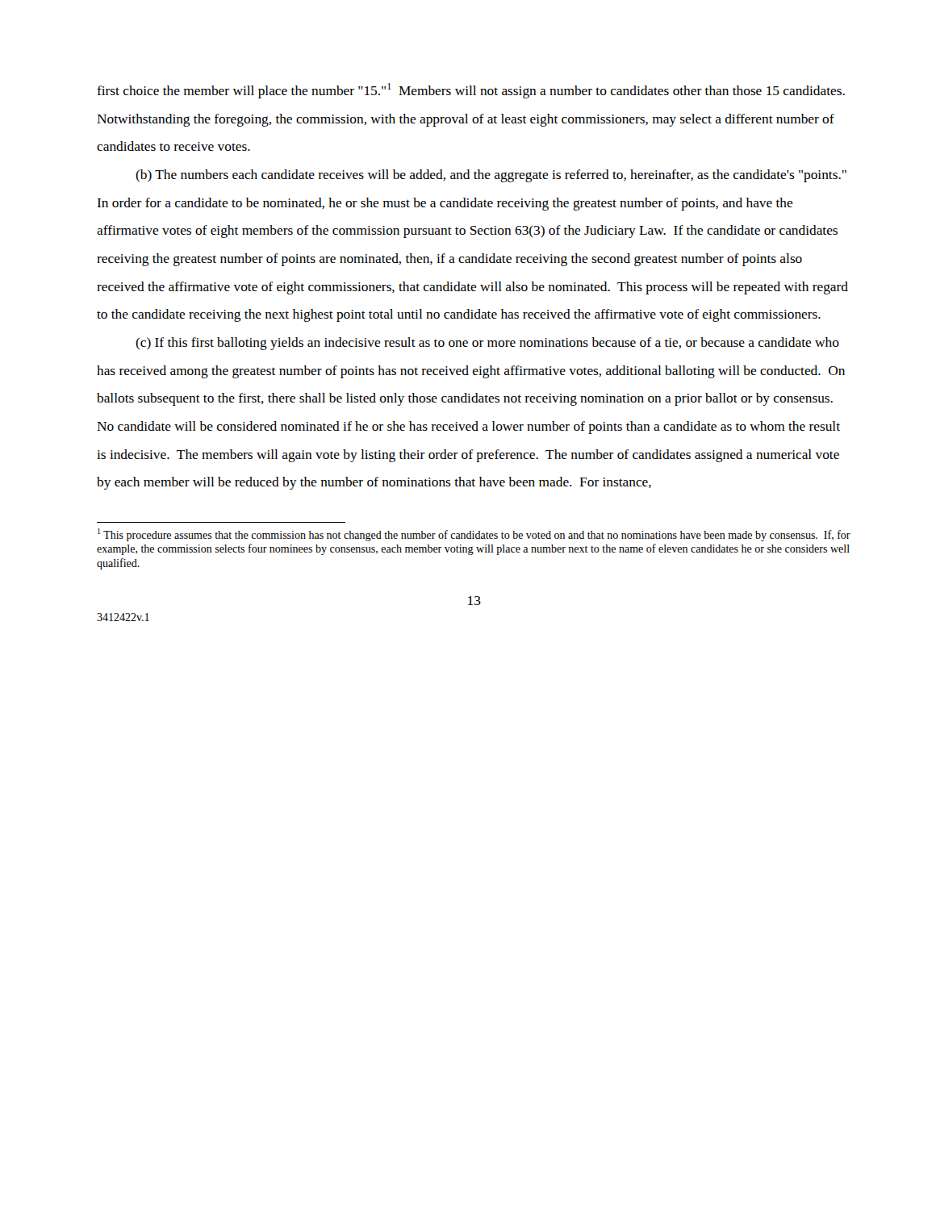first choice the member will place the number "15."1 Members will not assign a number to candidates other than those 15 candidates. Notwithstanding the foregoing, the commission, with the approval of at least eight commissioners, may select a different number of candidates to receive votes.
(b) The numbers each candidate receives will be added, and the aggregate is referred to, hereinafter, as the candidate's "points." In order for a candidate to be nominated, he or she must be a candidate receiving the greatest number of points, and have the affirmative votes of eight members of the commission pursuant to Section 63(3) of the Judiciary Law. If the candidate or candidates receiving the greatest number of points are nominated, then, if a candidate receiving the second greatest number of points also received the affirmative vote of eight commissioners, that candidate will also be nominated. This process will be repeated with regard to the candidate receiving the next highest point total until no candidate has received the affirmative vote of eight commissioners.
(c) If this first balloting yields an indecisive result as to one or more nominations because of a tie, or because a candidate who has received among the greatest number of points has not received eight affirmative votes, additional balloting will be conducted. On ballots subsequent to the first, there shall be listed only those candidates not receiving nomination on a prior ballot or by consensus. No candidate will be considered nominated if he or she has received a lower number of points than a candidate as to whom the result is indecisive. The members will again vote by listing their order of preference. The number of candidates assigned a numerical vote by each member will be reduced by the number of nominations that have been made. For instance,
1 This procedure assumes that the commission has not changed the number of candidates to be voted on and that no nominations have been made by consensus. If, for example, the commission selects four nominees by consensus, each member voting will place a number next to the name of eleven candidates he or she considers well qualified.
13
3412422v.1